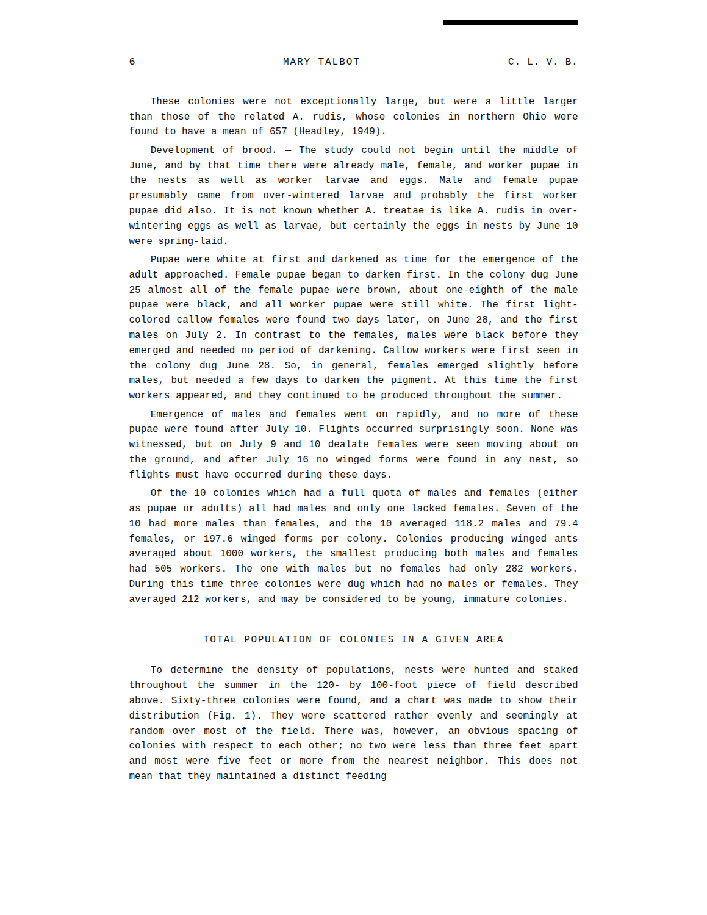6 MARY TALBOT C. L. V. B.
These colonies were not exceptionally large, but were a little larger than those of the related A. rudis, whose colonies in northern Ohio were found to have a mean of 657 (Headley, 1949).
Development of brood. — The study could not begin until the middle of June, and by that time there were already male, female, and worker pupae in the nests as well as worker larvae and eggs. Male and female pupae presumably came from over-wintered larvae and probably the first worker pupae did also. It is not known whether A. treatae is like A. rudis in over-wintering eggs as well as larvae, but certainly the eggs in nests by June 10 were spring-laid.
Pupae were white at first and darkened as time for the emergence of the adult approached. Female pupae began to darken first. In the colony dug June 25 almost all of the female pupae were brown, about one-eighth of the male pupae were black, and all worker pupae were still white. The first light-colored callow females were found two days later, on June 28, and the first males on July 2. In contrast to the females, males were black before they emerged and needed no period of darkening. Callow workers were first seen in the colony dug June 28. So, in general, females emerged slightly before males, but needed a few days to darken the pigment. At this time the first workers appeared, and they continued to be produced throughout the summer.
Emergence of males and females went on rapidly, and no more of these pupae were found after July 10. Flights occurred surprisingly soon. None was witnessed, but on July 9 and 10 dealate females were seen moving about on the ground, and after July 16 no winged forms were found in any nest, so flights must have occurred during these days.
Of the 10 colonies which had a full quota of males and females (either as pupae or adults) all had males and only one lacked females. Seven of the 10 had more males than females, and the 10 averaged 118.2 males and 79.4 females, or 197.6 winged forms per colony. Colonies producing winged ants averaged about 1000 workers, the smallest producing both males and females had 505 workers. The one with males but no females had only 282 workers. During this time three colonies were dug which had no males or females. They averaged 212 workers, and may be considered to be young, immature colonies.
TOTAL POPULATION OF COLONIES IN A GIVEN AREA
To determine the density of populations, nests were hunted and staked throughout the summer in the 120- by 100-foot piece of field described above. Sixty-three colonies were found, and a chart was made to show their distribution (Fig. 1). They were scattered rather evenly and seemingly at random over most of the field. There was, however, an obvious spacing of colonies with respect to each other; no two were less than three feet apart and most were five feet or more from the nearest neighbor. This does not mean that they maintained a distinct feeding